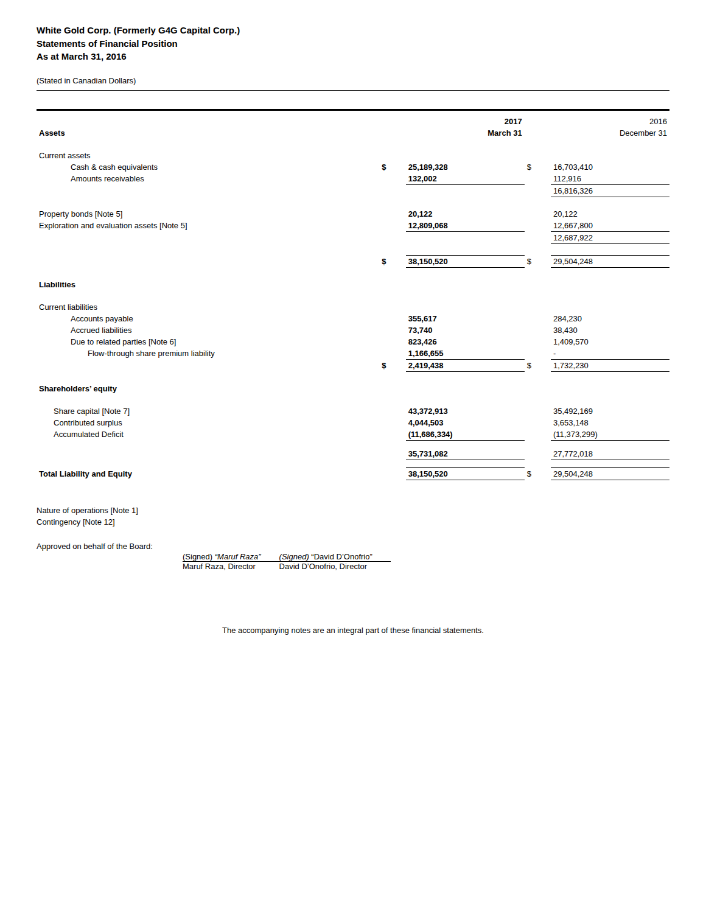White Gold Corp. (Formerly G4G Capital Corp.)
Statements of Financial Position
As at March 31, 2016
(Stated in Canadian Dollars)
| | | 2017 | | 2016 |
| Assets | | March 31 | | December 31 |
| Current assets | | | | |
| Cash & cash equivalents | $ | 25,189,328 | $ | 16,703,410 |
| Amounts receivables | | 132,002 | | 112,916 |
| | | | | 16,816,326 |
| Property bonds [Note 5] | | 20,122 | | 20,122 |
| Exploration and evaluation assets [Note 5] | | 12,809,068 | | 12,667,800 |
| | | | | 12,687,922 |
| | $ | 38,150,520 | $ | 29,504,248 |
| Liabilities | | | | |
| Current liabilities | | | | |
| Accounts payable | | 355,617 | | 284,230 |
| Accrued liabilities | | 73,740 | | 38,430 |
| Due to related parties [Note 6] | | 823,426 | | 1,409,570 |
| Flow-through share premium liability | | 1,166,655 | | - |
| | $ | 2,419,438 | $ | 1,732,230 |
| Shareholders’ equity | | | | |
| Share capital [Note 7] | | 43,372,913 | | 35,492,169 |
| Contributed surplus | | 4,044,503 | | 3,653,148 |
| Accumulated Deficit | | (11,686,334) | | (11,373,299) |
| | | 35,731,082 | | 27,772,018 |
| Total Liability and Equity | | 38,150,520 | $ | 29,504,248 |
Nature of operations [Note 1]
Contingency [Note 12]
Approved on behalf of the Board:
| (Signed) “Maruf Raza” | (Signed) “David D’Onofrio” |
| Maruf Raza, Director | David D’Onofrio, Director |
The accompanying notes are an integral part of these financial statements.